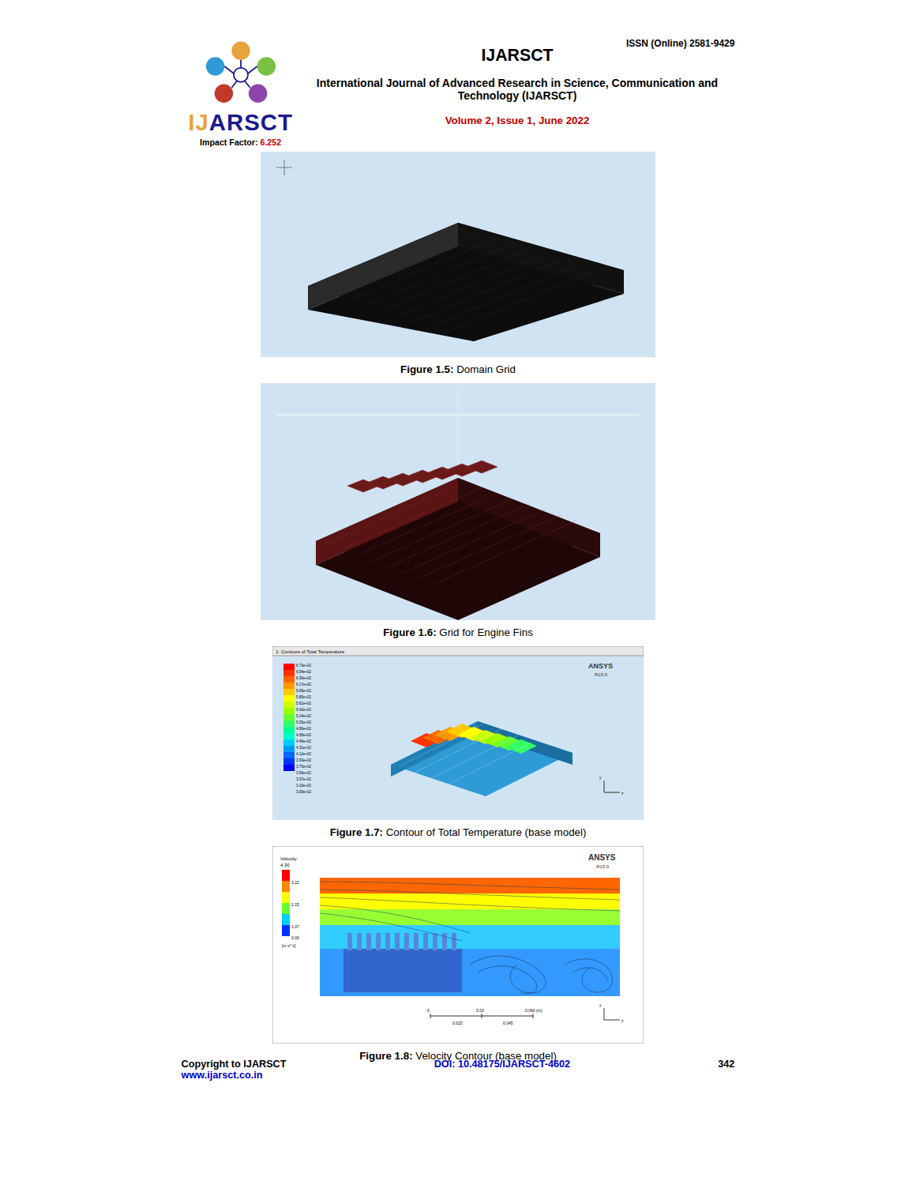ISSN (Online) 2581-9429
IJARSCT
Impact Factor: 6.252
IJARSCT
International Journal of Advanced Research in Science, Communication and Technology (IJARSCT)
Volume 2, Issue 1, June 2022
Figure 1.5: Domain Grid
Figure 1.6: Grid for Engine Fins
1: Contours of Total Temperature ANSYS R15.0 6.73e+02 6.54e+02 6.36e+02 6.17e+02 5.99e+02 5.80e+02 5.61e+02 5.42e+02 5.24e+02 5.05e+02 4.86e+02 4.68e+02 4.49e+02 4.31e+02 4.12e+02 3.93e+02 3.75e+02 3.56e+02 3.37e+02 3.19e+02 3.00e+02 z y
Figure 1.7: Contour of Total Temperature (base model)
ANSYS R15.0 Velocity 4.30 3.22 2.15 1.07 0.00 [m s^-1] 0 0.03 0.060 (m) 0.015 0.045 z y
Figure 1.8: Velocity Contour (base model)
Copyright to IJARSCT
www.ijarsct.co.in
DOI: 10.48175/IJARSCT-4602
342